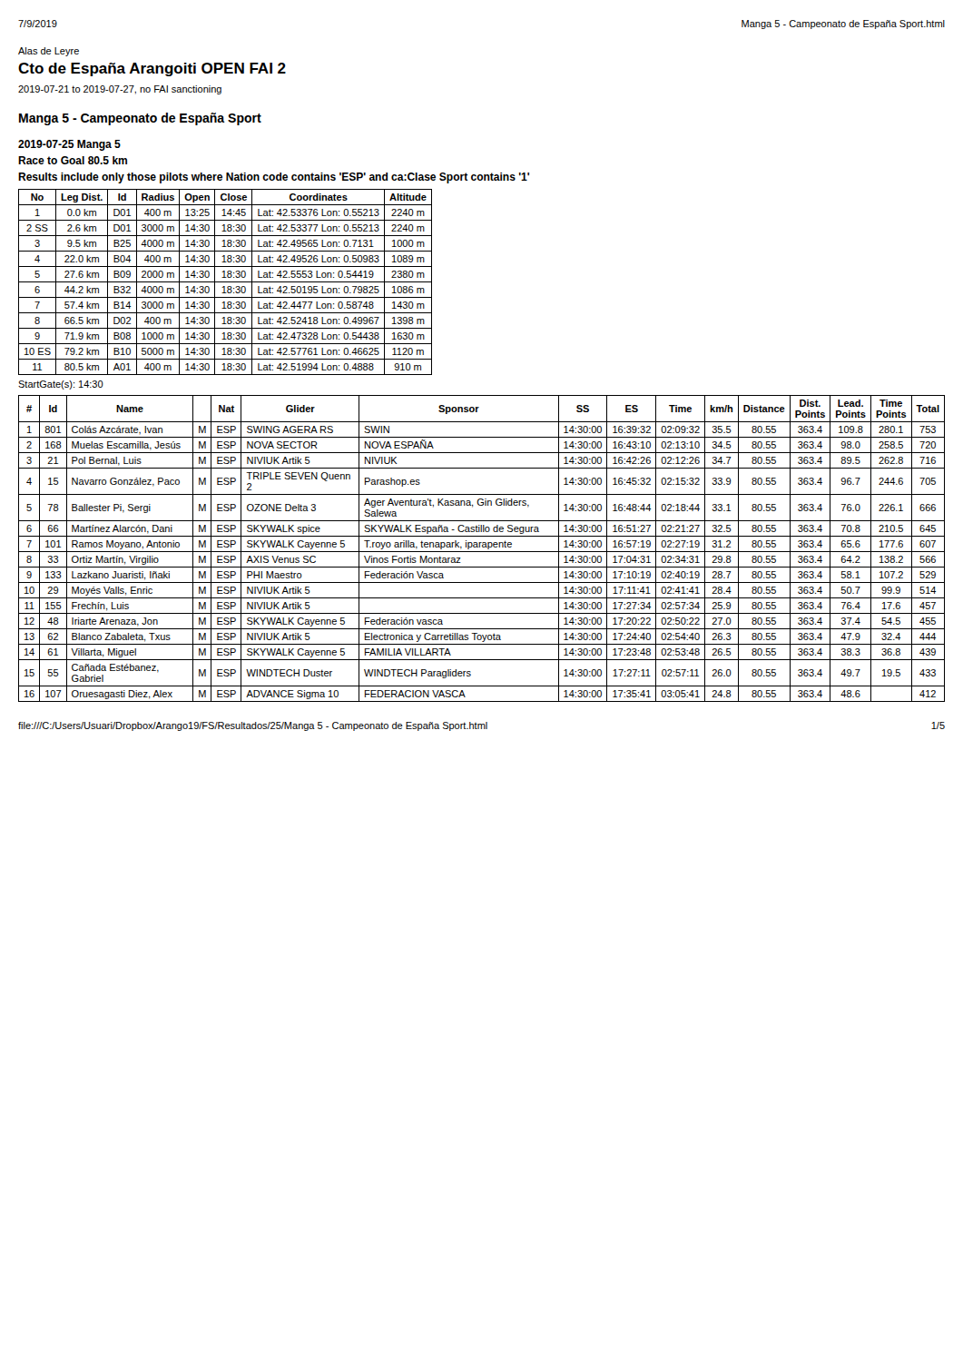7/9/2019 Manga 5 - Campeonato de España Sport.html
Alas de Leyre
Cto de España Arangoiti OPEN FAI 2
2019-07-21 to 2019-07-27, no FAI sanctioning
Manga 5 - Campeonato de España Sport
2019-07-25 Manga 5
Race to Goal 80.5 km
Results include only those pilots where Nation code contains 'ESP' and ca:Clase Sport contains '1'
| No | Leg Dist. | Id | Radius | Open | Close | Coordinates | Altitude |
| --- | --- | --- | --- | --- | --- | --- | --- |
| 1 | 0.0 km | D01 | 400 m | 13:25 | 14:45 | Lat: 42.53376 Lon: 0.55213 | 2240 m |
| 2 SS | 2.6 km | D01 | 3000 m | 14:30 | 18:30 | Lat: 42.53377 Lon: 0.55213 | 2240 m |
| 3 | 9.5 km | B25 | 4000 m | 14:30 | 18:30 | Lat: 42.49565 Lon: 0.7131 | 1000 m |
| 4 | 22.0 km | B04 | 400 m | 14:30 | 18:30 | Lat: 42.49526 Lon: 0.50983 | 1089 m |
| 5 | 27.6 km | B09 | 2000 m | 14:30 | 18:30 | Lat: 42.5553 Lon: 0.54419 | 2380 m |
| 6 | 44.2 km | B32 | 4000 m | 14:30 | 18:30 | Lat: 42.50195 Lon: 0.79825 | 1086 m |
| 7 | 57.4 km | B14 | 3000 m | 14:30 | 18:30 | Lat: 42.4477 Lon: 0.58748 | 1430 m |
| 8 | 66.5 km | D02 | 400 m | 14:30 | 18:30 | Lat: 42.52418 Lon: 0.49967 | 1398 m |
| 9 | 71.9 km | B08 | 1000 m | 14:30 | 18:30 | Lat: 42.47328 Lon: 0.54438 | 1630 m |
| 10 ES | 79.2 km | B10 | 5000 m | 14:30 | 18:30 | Lat: 42.57761 Lon: 0.46625 | 1120 m |
| 11 | 80.5 km | A01 | 400 m | 14:30 | 18:30 | Lat: 42.51994 Lon: 0.4888 | 910 m |
StartGate(s): 14:30
| # | Id | Name | | Nat | Glider | Sponsor | SS | ES | Time | km/h | Distance | Dist. Points | Lead. Points | Time Points | Total |
| --- | --- | --- | --- | --- | --- | --- | --- | --- | --- | --- | --- | --- | --- | --- | --- |
| 1 | 801 | Colás Azcárate, Ivan | M | ESP | SWING AGERA RS | SWIN | 14:30:00 | 16:39:32 | 02:09:32 | 35.5 | 80.55 | 363.4 | 109.8 | 280.1 | 753 |
| 2 | 168 | Muelas Escamilla, Jesús | M | ESP | NOVA SECTOR | NOVA ESPAÑA | 14:30:00 | 16:43:10 | 02:13:10 | 34.5 | 80.55 | 363.4 | 98.0 | 258.5 | 720 |
| 3 | 21 | Pol Bernal, Luis | M | ESP | NIVIUK Artik 5 | NIVIUK | 14:30:00 | 16:42:26 | 02:12:26 | 34.7 | 80.55 | 363.4 | 89.5 | 262.8 | 716 |
| 4 | 15 | Navarro González, Paco | M | ESP | TRIPLE SEVEN Quenn 2 | Parashop.es | 14:30:00 | 16:45:32 | 02:15:32 | 33.9 | 80.55 | 363.4 | 96.7 | 244.6 | 705 |
| 5 | 78 | Ballester Pi, Sergi | M | ESP | OZONE Delta 3 | Ager Aventura't, Kasana, Gin Gliders, Salewa | 14:30:00 | 16:48:44 | 02:18:44 | 33.1 | 80.55 | 363.4 | 76.0 | 226.1 | 666 |
| 6 | 66 | Martínez Alarcón, Dani | M | ESP | SKYWALK spice | SKYWALK España - Castillo de Segura | 14:30:00 | 16:51:27 | 02:21:27 | 32.5 | 80.55 | 363.4 | 70.8 | 210.5 | 645 |
| 7 | 101 | Ramos Moyano, Antonio | M | ESP | SKYWALK Cayenne 5 | T.royo arilla, tenapark, iparapente | 14:30:00 | 16:57:19 | 02:27:19 | 31.2 | 80.55 | 363.4 | 65.6 | 177.6 | 607 |
| 8 | 33 | Ortiz Martín, Virgilio | M | ESP | AXIS Venus SC | Vinos Fortis Montaraz | 14:30:00 | 17:04:31 | 02:34:31 | 29.8 | 80.55 | 363.4 | 64.2 | 138.2 | 566 |
| 9 | 133 | Lazkano Juaristi, Iñaki | M | ESP | PHI Maestro | Federación Vasca | 14:30:00 | 17:10:19 | 02:40:19 | 28.7 | 80.55 | 363.4 | 58.1 | 107.2 | 529 |
| 10 | 29 | Moyés Valls, Enric | M | ESP | NIVIUK Artik 5 | | 14:30:00 | 17:11:41 | 02:41:41 | 28.4 | 80.55 | 363.4 | 50.7 | 99.9 | 514 |
| 11 | 155 | Frechín, Luis | M | ESP | NIVIUK Artik 5 | | 14:30:00 | 17:27:34 | 02:57:34 | 25.9 | 80.55 | 363.4 | 76.4 | 17.6 | 457 |
| 12 | 48 | Iriarte Arenaza, Jon | M | ESP | SKYWALK Cayenne 5 | Federación vasca | 14:30:00 | 17:20:22 | 02:50:22 | 27.0 | 80.55 | 363.4 | 37.4 | 54.5 | 455 |
| 13 | 62 | Blanco Zabaleta, Txus | M | ESP | NIVIUK Artik 5 | Electronica y Carretillas Toyota | 14:30:00 | 17:24:40 | 02:54:40 | 26.3 | 80.55 | 363.4 | 47.9 | 32.4 | 444 |
| 14 | 61 | Villarta, Miguel | M | ESP | SKYWALK Cayenne 5 | FAMILIA VILLARTA | 14:30:00 | 17:23:48 | 02:53:48 | 26.5 | 80.55 | 363.4 | 38.3 | 36.8 | 439 |
| 15 | 55 | Cañada Estébanez, Gabriel | M | ESP | WINDTECH Duster | WINDTECH Paragliders | 14:30:00 | 17:27:11 | 02:57:11 | 26.0 | 80.55 | 363.4 | 49.7 | 19.5 | 433 |
| 16 | 107 | Oruesagasti Diez, Alex | M | ESP | ADVANCE Sigma 10 | FEDERACION VASCA | 14:30:00 | 17:35:41 | 03:05:41 | 24.8 | 80.55 | 363.4 | 48.6 | | 412 |
file:///C:/Users/Usuari/Dropbox/Arango19/FS/Resultados/25/Manga 5 - Campeonato de España Sport.html 1/5